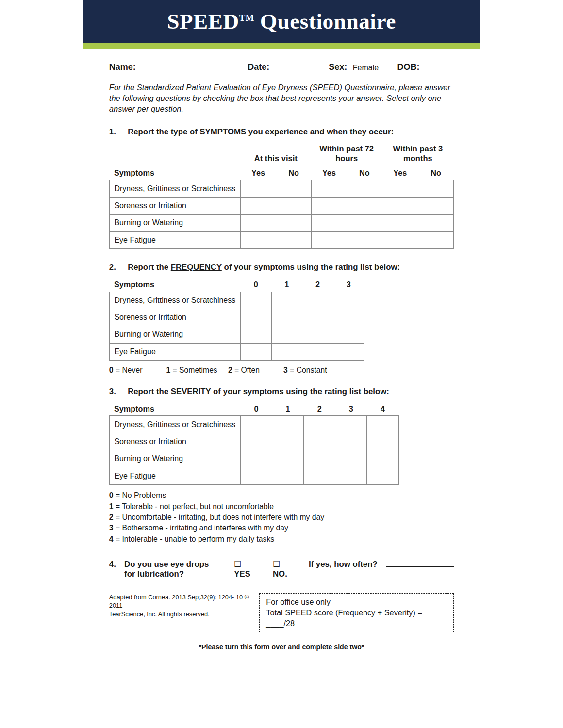SPEEDTM Questionnaire
Name: Date: Sex: Female DOB:
For the Standardized Patient Evaluation of Eye Dryness (SPEED) Questionnaire, please answer the following questions by checking the box that best represents your answer. Select only one answer per question.
1. Report the type of SYMPTOMS you experience and when they occur:
| | At this visit | Within past 72 hours | Within past 3 months |
| --- | --- | --- | --- |
| Symptoms | Yes | No | Yes | No | Yes | No |
| Dryness, Grittiness or Scratchiness | | | | | | |
| Soreness or Irritation | | | | | | |
| Burning or Watering | | | | | | |
| Eye Fatigue | | | | | | |
2. Report the FREQUENCY of your symptoms using the rating list below:
| Symptoms | 0 | 1 | 2 | 3 |
| --- | --- | --- | --- | --- |
| Dryness, Grittiness or Scratchiness | | | | |
| Soreness or Irritation | | | | |
| Burning or Watering | | | | |
| Eye Fatigue | | | | |
0 = Never 1 = Sometimes 2 = Often 3 = Constant
3. Report the SEVERITY of your symptoms using the rating list below:
| Symptoms | 0 | 1 | 2 | 3 | 4 |
| --- | --- | --- | --- | --- | --- |
| Dryness, Grittiness or Scratchiness | | | | | |
| Soreness or Irritation | | | | | |
| Burning or Watering | | | | | |
| Eye Fatigue | | | | | |
0 = No Problems
1 = Tolerable - not perfect, but not uncomfortable
2 = Uncomfortable - irritating, but does not interfere with my day
3 = Bothersome - irritating and interferes with my day
4 = Intolerable - unable to perform my daily tasks
4. Do you use eye drops for lubrication? ☐ YES ☐ NO. If yes, how often?
Adapted from Cornea. 2013 Sep;32(9): 1204- 10 © 2011
TearScience, Inc. All rights reserved.
For office use only
Total SPEED score (Frequency + Severity) = ____/28
*Please turn this form over and complete side two*